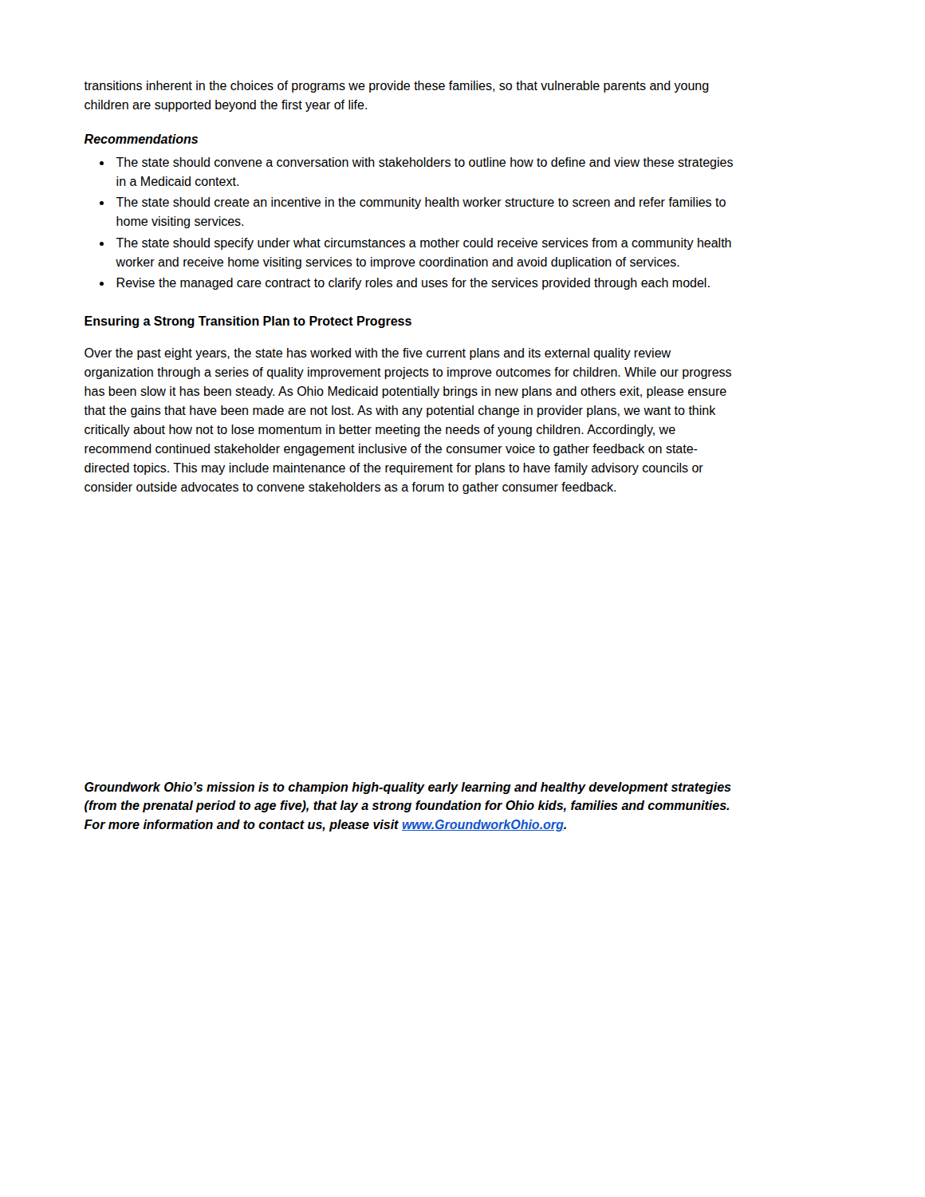transitions inherent in the choices of programs we provide these families, so that vulnerable parents and young children are supported beyond the first year of life.
Recommendations
The state should convene a conversation with stakeholders to outline how to define and view these strategies in a Medicaid context.
The state should create an incentive in the community health worker structure to screen and refer families to home visiting services.
The state should specify under what circumstances a mother could receive services from a community health worker and receive home visiting services to improve coordination and avoid duplication of services.
Revise the managed care contract to clarify roles and uses for the services provided through each model.
Ensuring a Strong Transition Plan to Protect Progress
Over the past eight years, the state has worked with the five current plans and its external quality review organization through a series of quality improvement projects to improve outcomes for children. While our progress has been slow it has been steady. As Ohio Medicaid potentially brings in new plans and others exit, please ensure that the gains that have been made are not lost. As with any potential change in provider plans, we want to think critically about how not to lose momentum in better meeting the needs of young children. Accordingly, we recommend continued stakeholder engagement inclusive of the consumer voice to gather feedback on state-directed topics. This may include maintenance of the requirement for plans to have family advisory councils or consider outside advocates to convene stakeholders as a forum to gather consumer feedback.
Groundwork Ohio’s mission is to champion high-quality early learning and healthy development strategies (from the prenatal period to age five), that lay a strong foundation for Ohio kids, families and communities. For more information and to contact us, please visit www.GroundworkOhio.org.